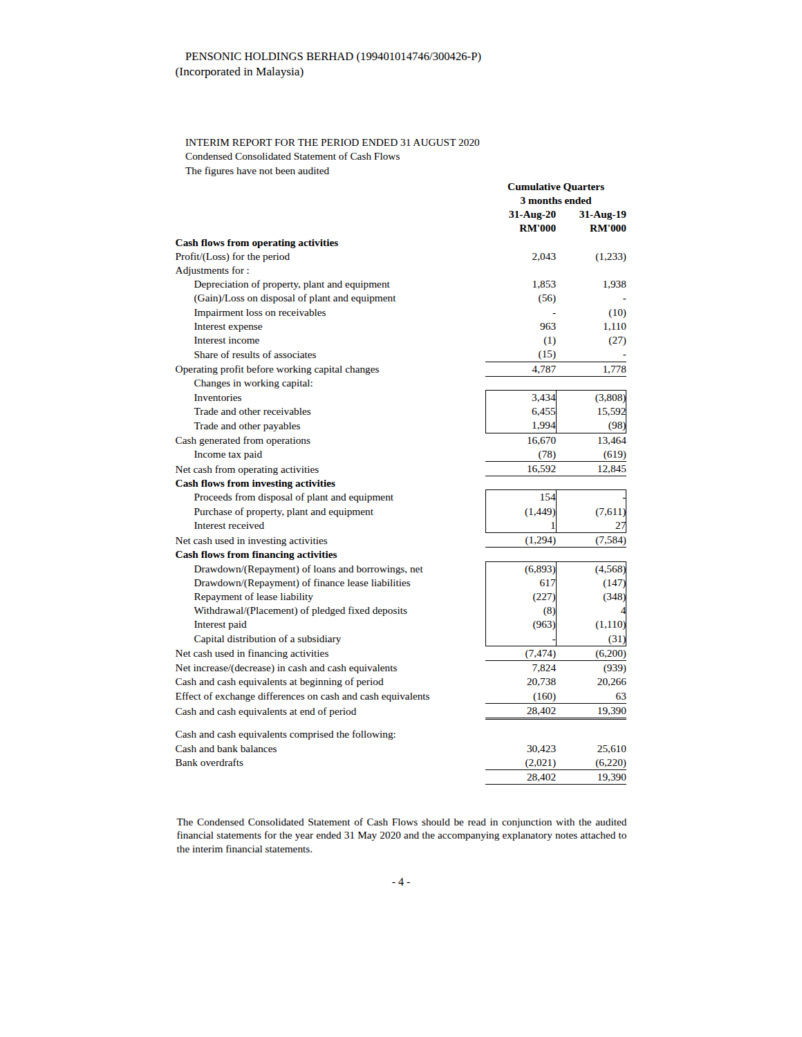PENSONIC HOLDINGS BERHAD (199401014746/300426-P)
(Incorporated in Malaysia)
INTERIM REPORT FOR THE PERIOD ENDED 31 AUGUST 2020
Condensed Consolidated Statement of Cash Flows
The figures have not been audited
| | Cumulative Quarters |
| | 3 months ended |
| | 31-Aug-20 | 31-Aug-19 |
| | RM'000 | RM'000 |
| Cash flows from operating activities | | |
| Profit/(Loss) for the period | 2,043 | (1,233) |
| Adjustments for : | | |
| Depreciation of property, plant and equipment | 1,853 | 1,938 |
| (Gain)/Loss on disposal of plant and equipment | (56) | - |
| Impairment loss on receivables | - | (10) |
| Interest expense | 963 | 1,110 |
| Interest income | (1) | (27) |
| Share of results of associates | (15) | - |
| Operating profit before working capital changes | 4,787 | 1,778 |
| Changes in working capital: | | |
| Inventories | 3,434 | (3,808) |
| Trade and other receivables | 6,455 | 15,592 |
| Trade and other payables | 1,994 | (98) |
| Cash generated from operations | 16,670 | 13,464 |
| Income tax paid | (78) | (619) |
| Net cash from operating activities | 16,592 | 12,845 |
| Cash flows from investing activities | | |
| Proceeds from disposal of plant and equipment | 154 | - |
| Purchase of property, plant and equipment | (1,449) | (7,611) |
| Interest received | 1 | 27 |
| Net cash used in investing activities | (1,294) | (7,584) |
| Cash flows from financing activities | | |
| Drawdown/(Repayment) of loans and borrowings, net | (6,893) | (4,568) |
| Drawdown/(Repayment) of finance lease liabilities | 617 | (147) |
| Repayment of lease liability | (227) | (348) |
| Withdrawal/(Placement) of pledged fixed deposits | (8) | 4 |
| Interest paid | (963) | (1,110) |
| Capital distribution of a subsidiary | - | (31) |
| Net cash used in financing activities | (7,474) | (6,200) |
| Net increase/(decrease) in cash and cash equivalents | 7,824 | (939) |
| Cash and cash equivalents at beginning of period | 20,738 | 20,266 |
| Effect of exchange differences on cash and cash equivalents | (160) | 63 |
| Cash and cash equivalents at end of period | 28,402 | 19,390 |
| Cash and cash equivalents comprised the following: | | |
| Cash and bank balances | 30,423 | 25,610 |
| Bank overdrafts | (2,021) | (6,220) |
| | 28,402 | 19,390 |
The Condensed Consolidated Statement of Cash Flows should be read in conjunction with the audited financial statements for the year ended 31 May 2020 and the accompanying explanatory notes attached to the interim financial statements.
- 4 -